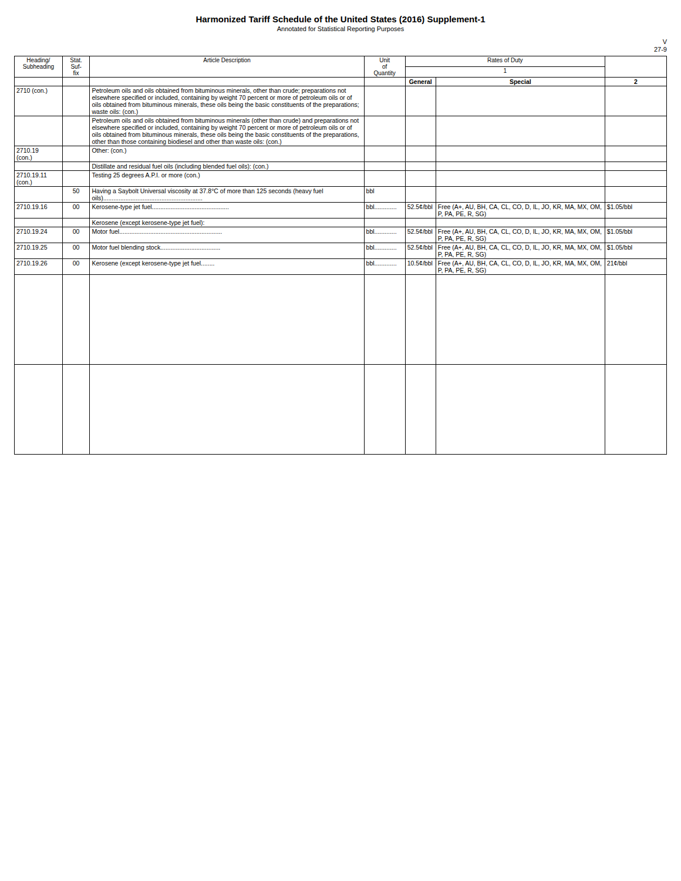Harmonized Tariff Schedule of the United States (2016) Supplement-1
Annotated for Statistical Reporting Purposes
V
27-9
| Heading/ Subheading | Stat. Suf- fix | Article Description | Unit of Quantity | Rates of Duty | |
| --- | --- | --- | --- | --- | --- |
| 1 |
| | | | | General | Special | 2 |
| 2710 (con.) | | Petroleum oils and oils obtained from bituminous minerals, other than crude; preparations not elsewhere specified or included, containing by weight 70 percent or more of petroleum oils or of oils obtained from bituminous minerals, these oils being the basic constituents of the preparations; waste oils: (con.) | | | | |
| | | Petroleum oils and oils obtained from bituminous minerals (other than crude) and preparations not elsewhere specified or included, containing by weight 70 percent or more of petroleum oils or of oils obtained from bituminous minerals, these oils being the basic constituents of the preparations, other than those containing biodiesel and other than waste oils: (con.) | | | | |
| 2710.19 (con.) | | Other: (con.) | | | | |
| | | Distillate and residual fuel oils (including blended fuel oils): (con.) | | | | |
| 2710.19.11 (con.) | | Testing 25 degrees A.P.I. or more (con.) | | | | |
| | 50 | Having a Saybolt Universal viscosity at 37.8°C of more than 125 seconds (heavy fuel oils).......................................................... | bbl | | | |
| 2710.19.16 | 00 | Kerosene-type jet fuel............................................. | bbl............. | 52.5¢/bbl | Free (A+, AU, BH, CA, CL, CO, D, IL, JO, KR, MA, MX, OM, P, PA, PE, R, SG) | $1.05/bbl |
| | | Kerosene (except kerosene-type jet fuel): | | | | |
| 2710.19.24 | 00 | Motor fuel............................................................ | bbl............. | 52.5¢/bbl | Free (A+, AU, BH, CA, CL, CO, D, IL, JO, KR, MA, MX, OM, P, PA, PE, R, SG) | $1.05/bbl |
| 2710.19.25 | 00 | Motor fuel blending stock................................... | bbl............. | 52.5¢/bbl | Free (A+, AU, BH, CA, CL, CO, D, IL, JO, KR, MA, MX, OM, P, PA, PE, R, SG) | $1.05/bbl |
| 2710.19.26 | 00 | Kerosene (except kerosene-type jet fuel........ | bbl............. | 10.5¢/bbl | Free (A+, AU, BH, CA, CL, CO, D, IL, JO, KR, MA, MX, OM, P, PA, PE, R, SG) | 21¢/bbl |